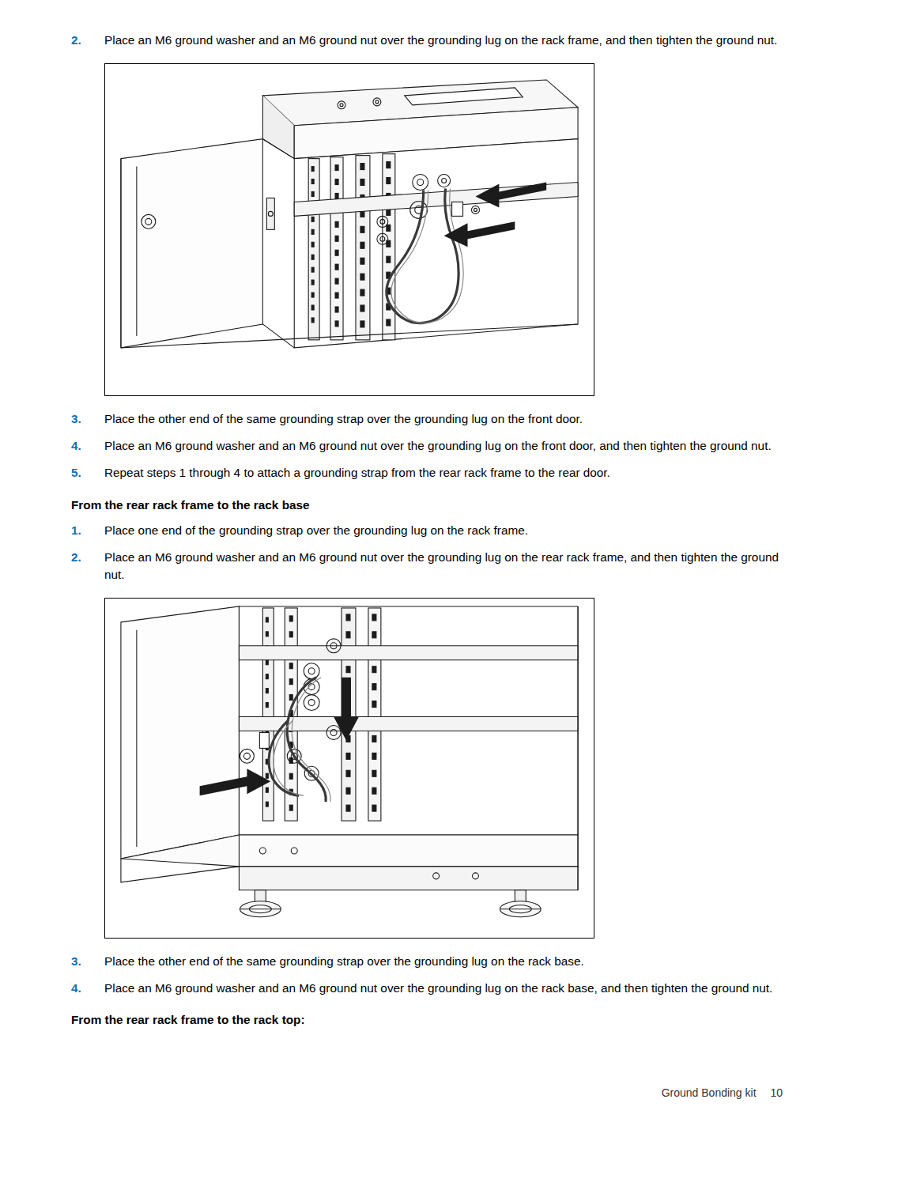2. Place an M6 ground washer and an M6 ground nut over the grounding lug on the rack frame, and then tighten the ground nut.
3. Place the other end of the same grounding strap over the grounding lug on the front door.
4. Place an M6 ground washer and an M6 ground nut over the grounding lug on the front door, and then tighten the ground nut.
5. Repeat steps 1 through 4 to attach a grounding strap from the rear rack frame to the rear door.
From the rear rack frame to the rack base
1. Place one end of the grounding strap over the grounding lug on the rack frame.
2. Place an M6 ground washer and an M6 ground nut over the grounding lug on the rear rack frame, and then tighten the ground nut.
3. Place the other end of the same grounding strap over the grounding lug on the rack base.
4. Place an M6 ground washer and an M6 ground nut over the grounding lug on the rack base, and then tighten the ground nut.
From the rear rack frame to the rack top:
Ground Bonding kit 10